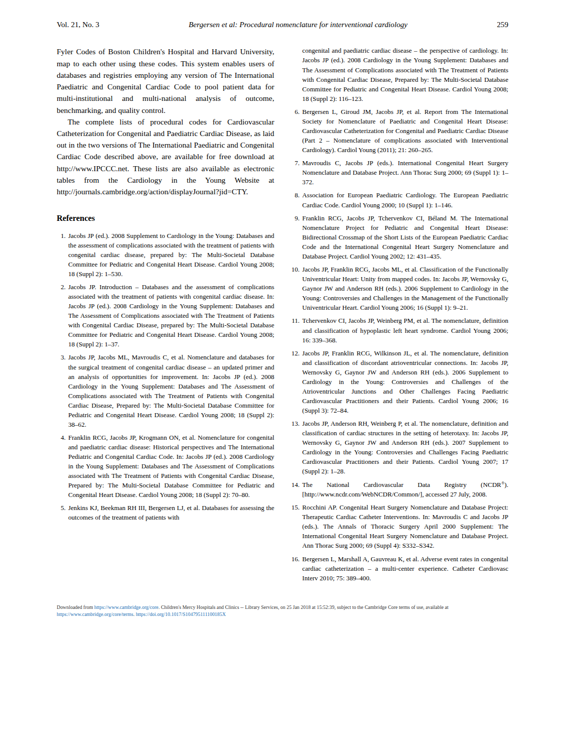Vol. 21, No. 3 Bergersen et al: Procedural nomenclature for interventional cardiology 259
Fyler Codes of Boston Children's Hospital and Harvard University, map to each other using these codes. This system enables users of databases and registries employing any version of The International Paediatric and Congenital Cardiac Code to pool patient data for multi-institutional and multi-national analysis of outcome, benchmarking, and quality control.
The complete lists of procedural codes for Cardiovascular Catheterization for Congenital and Paediatric Cardiac Disease, as laid out in the two versions of The International Paediatric and Congenital Cardiac Code described above, are available for free download at http://www.IPCCC.net. These lists are also available as electronic tables from the Cardiology in the Young Website at http://journals.cambridge.org/action/displayJournal?jid=CTY.
References
Jacobs JP (ed.). 2008 Supplement to Cardiology in the Young: Databases and the assessment of complications associated with the treatment of patients with congenital cardiac disease, prepared by: The Multi-Societal Database Committee for Pediatric and Congenital Heart Disease. Cardiol Young 2008; 18 (Suppl 2): 1–530.
Jacobs JP. Introduction – Databases and the assessment of complications associated with the treatment of patients with congenital cardiac disease. In: Jacobs JP (ed.). 2008 Cardiology in the Young Supplement: Databases and The Assessment of Complications associated with The Treatment of Patients with Congenital Cardiac Disease, prepared by: The Multi-Societal Database Committee for Pediatric and Congenital Heart Disease. Cardiol Young 2008; 18 (Suppl 2): 1–37.
Jacobs JP, Jacobs ML, Mavroudis C, et al. Nomenclature and databases for the surgical treatment of congenital cardiac disease – an updated primer and an analysis of opportunities for improvement. In: Jacobs JP (ed.). 2008 Cardiology in the Young Supplement: Databases and The Assessment of Complications associated with The Treatment of Patients with Congenital Cardiac Disease, Prepared by: The Multi-Societal Database Committee for Pediatric and Congenital Heart Disease. Cardiol Young 2008; 18 (Suppl 2): 38–62.
Franklin RCG, Jacobs JP, Krogmann ON, et al. Nomenclature for congenital and paediatric cardiac disease: Historical perspectives and The International Pediatric and Congenital Cardiac Code. In: Jacobs JP (ed.). 2008 Cardiology in the Young Supplement: Databases and The Assessment of Complications associated with The Treatment of Patients with Congenital Cardiac Disease, Prepared by: The Multi-Societal Database Committee for Pediatric and Congenital Heart Disease. Cardiol Young 2008; 18 (Suppl 2): 70–80.
Jenkins KJ, Beekman RH III, Bergersen LJ, et al. Databases for assessing the outcomes of the treatment of patients with
congenital and paediatric cardiac disease – the perspective of cardiology. In: Jacobs JP (ed.). 2008 Cardiology in the Young Supplement: Databases and The Assessment of Complications associated with The Treatment of Patients with Congenital Cardiac Disease, Prepared by: The Multi-Societal Database Committee for Pediatric and Congenital Heart Disease. Cardiol Young 2008; 18 (Suppl 2): 116–123.
Bergersen L, Giroud JM, Jacobs JP, et al. Report from The International Society for Nomenclature of Paediatric and Congenital Heart Disease: Cardiovascular Catheterization for Congenital and Paediatric Cardiac Disease (Part 2 – Nomenclature of complications associated with Interventional Cardiology). Cardiol Young (2011); 21: 260–265.
Mavroudis C, Jacobs JP (eds.). International Congenital Heart Surgery Nomenclature and Database Project. Ann Thorac Surg 2000; 69 (Suppl 1): 1–372.
Association for European Paediatric Cardiology. The European Paediatric Cardiac Code. Cardiol Young 2000; 10 (Suppl 1): 1–146.
Franklin RCG, Jacobs JP, Tchervenkov CI, Béland M. The International Nomenclature Project for Pediatric and Congenital Heart Disease: Bidirectional Crossmap of the Short Lists of the European Paediatric Cardiac Code and the International Congenital Heart Surgery Nomenclature and Database Project. Cardiol Young 2002; 12: 431–435.
Jacobs JP, Franklin RCG, Jacobs ML, et al. Classification of the Functionally Univentricular Heart: Unity from mapped codes. In: Jacobs JP, Wernovsky G, Gaynor JW and Anderson RH (eds.). 2006 Supplement to Cardiology in the Young: Controversies and Challenges in the Management of the Functionally Univentricular Heart. Cardiol Young 2006; 16 (Suppl 1): 9–21.
Tchervenkov CI, Jacobs JP, Weinberg PM, et al. The nomenclature, definition and classification of hypoplastic left heart syndrome. Cardiol Young 2006; 16: 339–368.
Jacobs JP, Franklin RCG, Wilkinson JL, et al. The nomenclature, definition and classification of discordant atrioventricular connections. In: Jacobs JP, Wernovsky G, Gaynor JW and Anderson RH (eds.). 2006 Supplement to Cardiology in the Young: Controversies and Challenges of the Atrioventricular Junctions and Other Challenges Facing Paediatric Cardiovascular Practitioners and their Patients. Cardiol Young 2006; 16 (Suppl 3): 72–84.
Jacobs JP, Anderson RH, Weinberg P, et al. The nomenclature, definition and classification of cardiac structures in the setting of heterotaxy. In: Jacobs JP, Wernovsky G, Gaynor JW and Anderson RH (eds.). 2007 Supplement to Cardiology in the Young: Controversies and Challenges Facing Paediatric Cardiovascular Practitioners and their Patients. Cardiol Young 2007; 17 (Suppl 2): 1–28.
The National Cardiovascular Data Registry (NCDR®). [http://www.ncdr.com/WebNCDR/Common/], accessed 27 July, 2008.
Rocchini AP. Congenital Heart Surgery Nomenclature and Database Project: Therapeutic Cardiac Catheter Interventions. In: Mavroudis C and Jacobs JP (eds.). The Annals of Thoracic Surgery April 2000 Supplement: The International Congenital Heart Surgery Nomenclature and Database Project. Ann Thorac Surg 2000; 69 (Suppl 4): S332–S342.
Bergersen L, Marshall A, Gauvreau K, et al. Adverse event rates in congenital cardiac catheterization – a multi-center experience. Catheter Cardiovasc Interv 2010; 75: 389–400.
Downloaded from https://www.cambridge.org/core. Children's Mercy Hospitals and Clinics -- Library Services, on 25 Jan 2018 at 15:52:39, subject to the Cambridge Core terms of use, available at
https://www.cambridge.org/core/terms. https://doi.org/10.1017/S104795111100185X